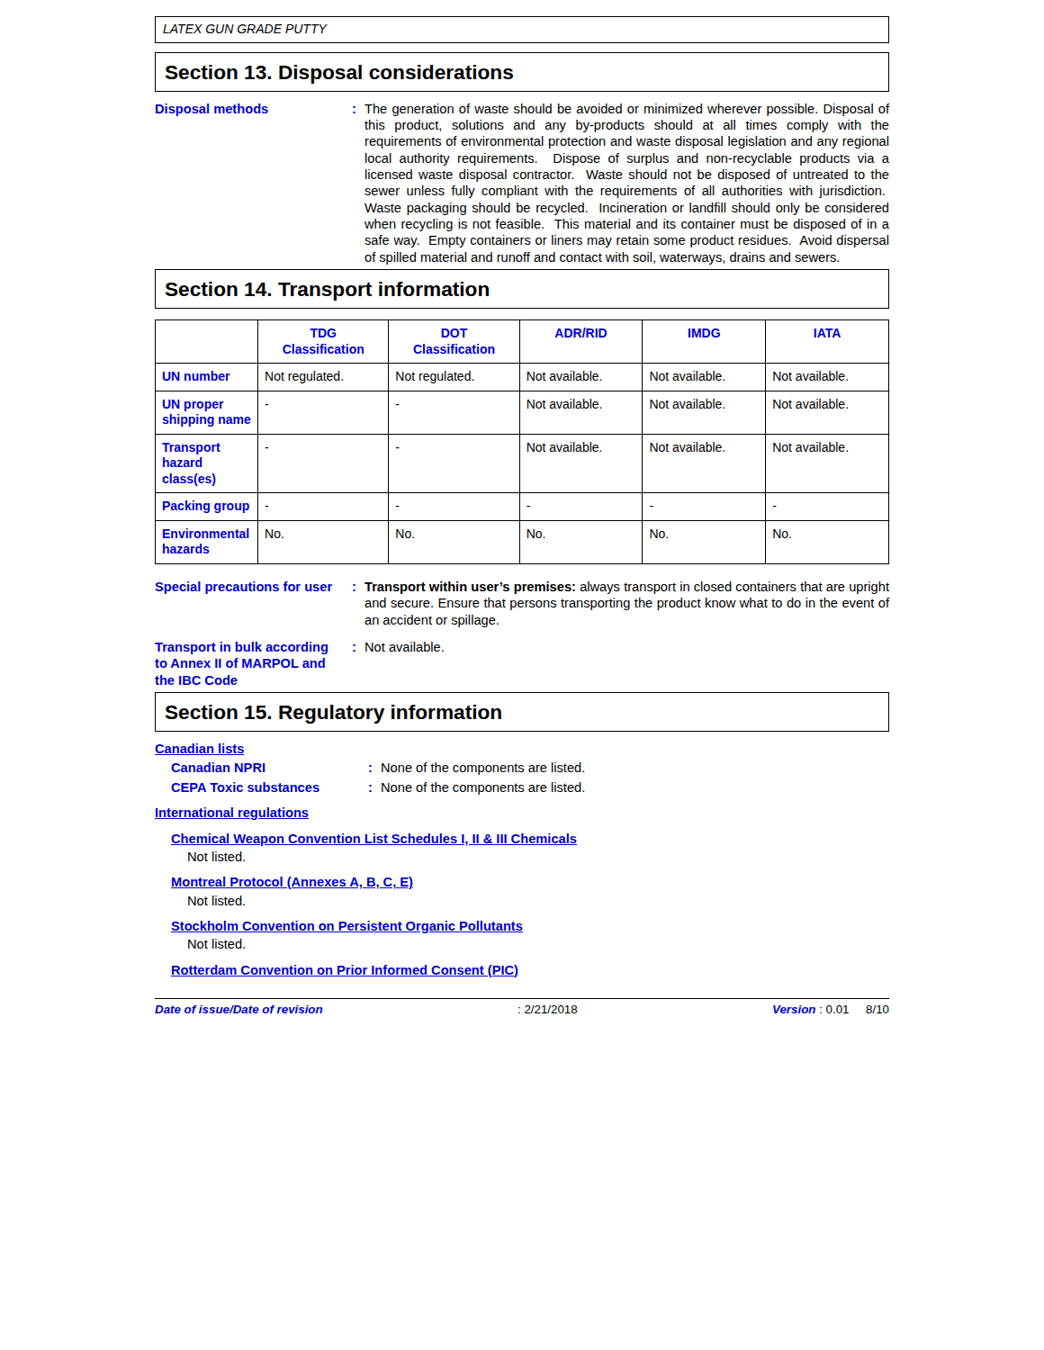LATEX GUN GRADE PUTTY
Section 13. Disposal considerations
Disposal methods
:
The generation of waste should be avoided or minimized wherever possible. Disposal of this product, solutions and any by-products should at all times comply with the requirements of environmental protection and waste disposal legislation and any regional local authority requirements. Dispose of surplus and non-recyclable products via a licensed waste disposal contractor. Waste should not be disposed of untreated to the sewer unless fully compliant with the requirements of all authorities with jurisdiction. Waste packaging should be recycled. Incineration or landfill should only be considered when recycling is not feasible. This material and its container must be disposed of in a safe way. Empty containers or liners may retain some product residues. Avoid dispersal of spilled material and runoff and contact with soil, waterways, drains and sewers.
Section 14. Transport information
| | TDG Classification | DOT Classification | ADR/RID | IMDG | IATA |
| --- | --- | --- | --- | --- | --- |
| UN number | Not regulated. | Not regulated. | Not available. | Not available. | Not available. |
| UN proper shipping name | - | - | Not available. | Not available. | Not available. |
| Transport hazard class(es) | - | - | Not available. | Not available. | Not available. |
| Packing group | - | - | - | - | - |
| Environmental hazards | No. | No. | No. | No. | No. |
Special precautions for user
:
Transport within user’s premises: always transport in closed containers that are upright and secure. Ensure that persons transporting the product know what to do in the event of an accident or spillage.
Transport in bulk according
to Annex II of MARPOL and
the IBC Code
:
Not available.
Section 15. Regulatory information
Canadian lists
Canadian NPRI
:
None of the components are listed.
CEPA Toxic substances
:
None of the components are listed.
International regulations
Chemical Weapon Convention List Schedules I, II & III Chemicals
Not listed.
Montreal Protocol (Annexes A, B, C, E)
Not listed.
Stockholm Convention on Persistent Organic Pollutants
Not listed.
Rotterdam Convention on Prior Informed Consent (PIC)
Date of issue/Date of revision
: 2/21/2018
Version : 0.01 8/10